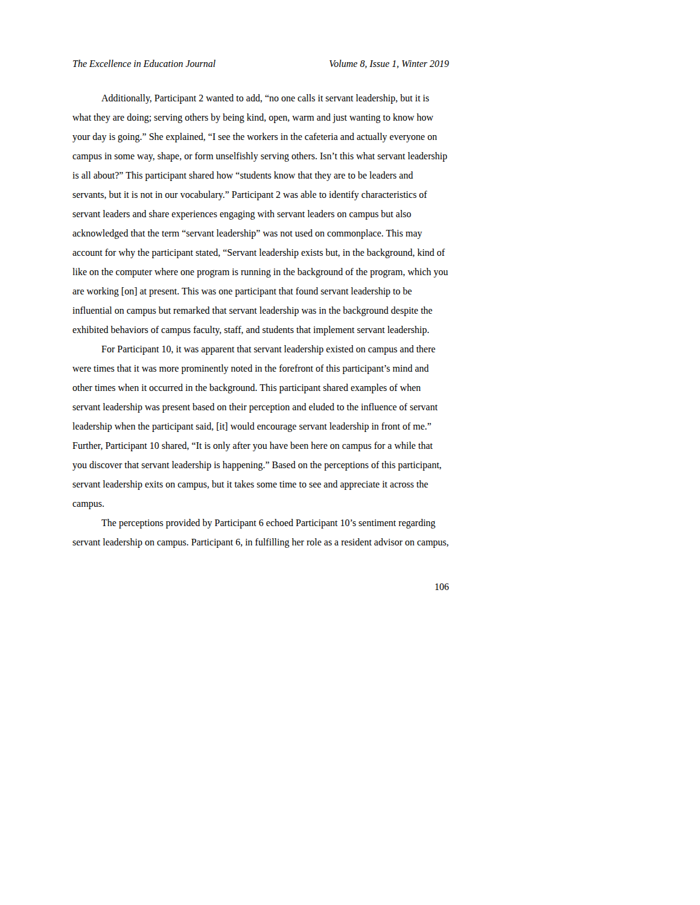The Excellence in Education Journal
Volume 8, Issue 1, Winter 2019
Additionally, Participant 2 wanted to add, “no one calls it servant leadership, but it is what they are doing; serving others by being kind, open, warm and just wanting to know how your day is going.” She explained, “I see the workers in the cafeteria and actually everyone on campus in some way, shape, or form unselfishly serving others. Isn’t this what servant leadership is all about?” This participant shared how “students know that they are to be leaders and servants, but it is not in our vocabulary.” Participant 2 was able to identify characteristics of servant leaders and share experiences engaging with servant leaders on campus but also acknowledged that the term “servant leadership” was not used on commonplace. This may account for why the participant stated, “Servant leadership exists but, in the background, kind of like on the computer where one program is running in the background of the program, which you are working [on] at present. This was one participant that found servant leadership to be influential on campus but remarked that servant leadership was in the background despite the exhibited behaviors of campus faculty, staff, and students that implement servant leadership.
For Participant 10, it was apparent that servant leadership existed on campus and there were times that it was more prominently noted in the forefront of this participant’s mind and other times when it occurred in the background. This participant shared examples of when servant leadership was present based on their perception and eluded to the influence of servant leadership when the participant said, [it] would encourage servant leadership in front of me.” Further, Participant 10 shared, “It is only after you have been here on campus for a while that you discover that servant leadership is happening.” Based on the perceptions of this participant, servant leadership exits on campus, but it takes some time to see and appreciate it across the campus.
The perceptions provided by Participant 6 echoed Participant 10’s sentiment regarding servant leadership on campus. Participant 6, in fulfilling her role as a resident advisor on campus,
106